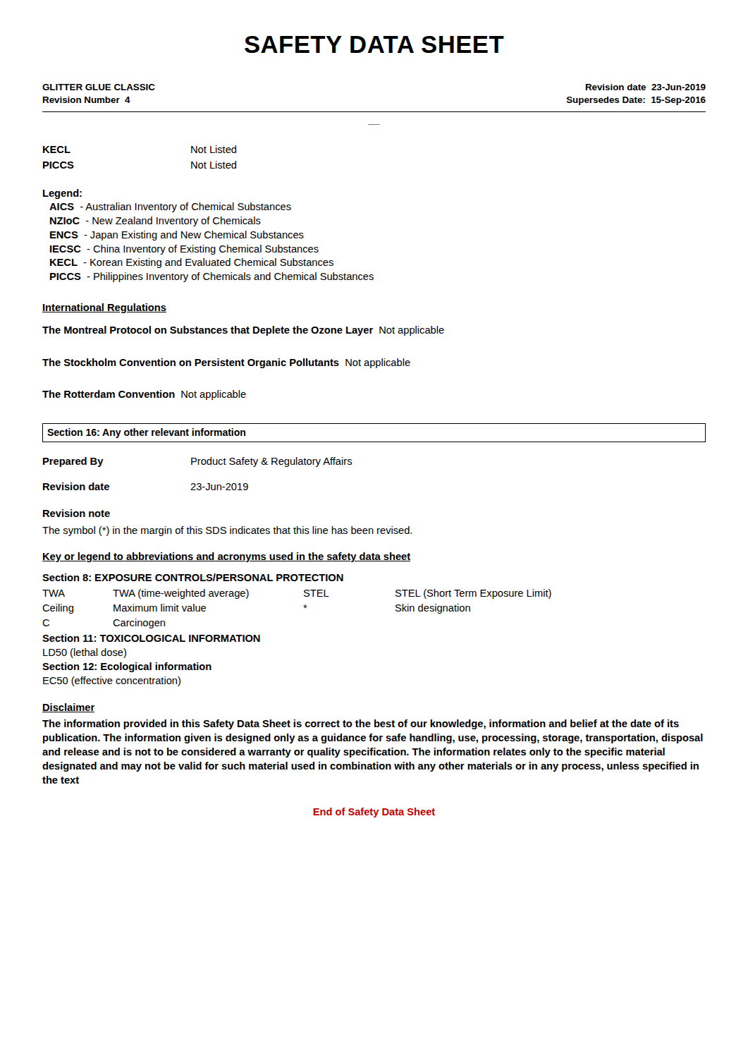SAFETY DATA SHEET
GLITTER GLUE CLASSIC
Revision Number 4
Revision date 23-Jun-2019
Supersedes Date: 15-Sep-2016
__
| KECL | Not Listed |
| PICCS | Not Listed |
Legend:
AICS - Australian Inventory of Chemical Substances
NZIoC - New Zealand Inventory of Chemicals
ENCS - Japan Existing and New Chemical Substances
IECSC - China Inventory of Existing Chemical Substances
KECL - Korean Existing and Evaluated Chemical Substances
PICCS - Philippines Inventory of Chemicals and Chemical Substances
International Regulations
The Montreal Protocol on Substances that Deplete the Ozone Layer Not applicable
The Stockholm Convention on Persistent Organic Pollutants Not applicable
The Rotterdam Convention Not applicable
Section 16: Any other relevant information
Prepared By
Product Safety & Regulatory Affairs
Revision date
23-Jun-2019
Revision note
The symbol (*) in the margin of this SDS indicates that this line has been revised.
Key or legend to abbreviations and acronyms used in the safety data sheet
Section 8: EXPOSURE CONTROLS/PERSONAL PROTECTION
| TWA | TWA (time-weighted average) | STEL | STEL (Short Term Exposure Limit) |
| Ceiling | Maximum limit value | * | Skin designation |
| C | Carcinogen | | |
Section 11: TOXICOLOGICAL INFORMATION
LD50 (lethal dose)
Section 12: Ecological information
EC50 (effective concentration)
Disclaimer
The information provided in this Safety Data Sheet is correct to the best of our knowledge, information and belief at the date of its publication. The information given is designed only as a guidance for safe handling, use, processing, storage, transportation, disposal and release and is not to be considered a warranty or quality specification. The information relates only to the specific material designated and may not be valid for such material used in combination with any other materials or in any process, unless specified in the text
End of Safety Data Sheet